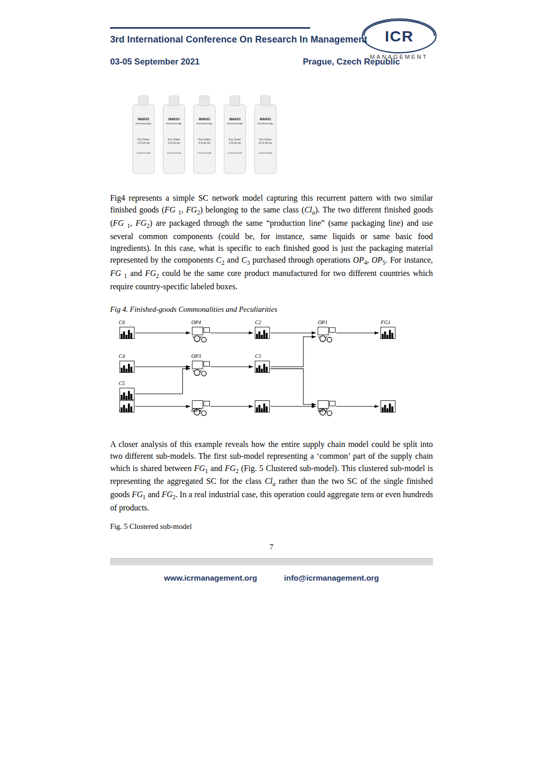3rd International Conference On Research In Management
03-05 September 2021 Prague, Czech Republic
ICR
MANAGEMENT
MAKKI PROFESSIONAL Oxy Cream 1.5 % 5 Vol Cream Peroxide MAKKI PROFESSIONAL Oxy Cream 3 % 10 Vol Cream Peroxide MAKKI PROFESSIONAL Oxy Cream 6 % 20 Vol Cream Peroxide MAKKI PROFESSIONAL Oxy Cream 9 % 30 Vol Cream Peroxide MAKKI PROFESSIONAL Oxy Cream 12 % 40 Vol Cream Peroxide
Fig4 represents a simple SC network model capturing this recurrent pattern with two similar finished goods (FG 1, FG2) belonging to the same class (Cla). The two different finished goods (FG 1, FG2) are packaged through the same “production line” (same packaging line) and use several common components (could be, for instance, same liquids or same basic food ingredients). In this case, what is specific to each finished good is just the packaging material represented by the components C2 and C3 purchased through operations OP4, OP5. For instance, FG 1 and FG2 could be the same core product manufactured for two different countries which require country-specific labeled boxes.
Fig 4. Finished-goods Commonalities and Peculiarities
C6 C4 C5 C7 OP4 OP3 OP5 C2 C1 C3 OP1 OP2 FG1 FG2
A closer analysis of this example reveals how the entire supply chain model could be split into two different sub-models. The first sub-model representing a ‘common’ part of the supply chain which is shared between FG1 and FG2 (Fig. 5 Clustered sub-model). This clustered sub-model is representing the aggregated SC for the class Cla rather than the two SC of the single finished goods FG1 and FG2. In a real industrial case, this operation could aggregate tens or even hundreds of products.
Fig. 5 Clustered sub-model
7
www.icrmanagement.org info@icrmanagement.org